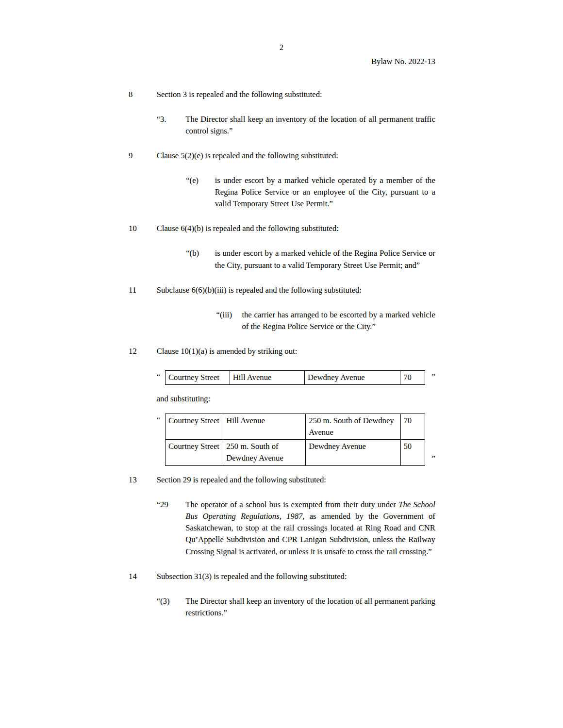2
Bylaw No. 2022-13
8
Section 3 is repealed and the following substituted:
“3.
The Director shall keep an inventory of the location of all permanent traffic control signs.”
9
Clause 5(2)(e) is repealed and the following substituted:
“(e)
is under escort by a marked vehicle operated by a member of the Regina Police Service or an employee of the City, pursuant to a valid Temporary Street Use Permit.”
10
Clause 6(4)(b) is repealed and the following substituted:
“(b)
is under escort by a marked vehicle of the Regina Police Service or the City, pursuant to a valid Temporary Street Use Permit; and”
11
Subclause 6(6)(b)(iii) is repealed and the following substituted:
“(iii)
the carrier has arranged to be escorted by a marked vehicle of the Regina Police Service or the City.”
12
Clause 10(1)(a) is amended by striking out:
“
| Courtney Street | Hill Avenue | Dewdney Avenue | 70 |
”
and substituting:
“
| Courtney Street | Hill Avenue | 250 m. South of Dewdney Avenue | 70 |
| Courtney Street | 250 m. South of Dewdney Avenue | Dewdney Avenue | 50 |
”
13
Section 29 is repealed and the following substituted:
“29
The operator of a school bus is exempted from their duty under The School Bus Operating Regulations, 1987, as amended by the Government of Saskatchewan, to stop at the rail crossings located at Ring Road and CNR Qu’Appelle Subdivision and CPR Lanigan Subdivision, unless the Railway Crossing Signal is activated, or unless it is unsafe to cross the rail crossing.”
14
Subsection 31(3) is repealed and the following substituted:
“(3)
The Director shall keep an inventory of the location of all permanent parking restrictions.”